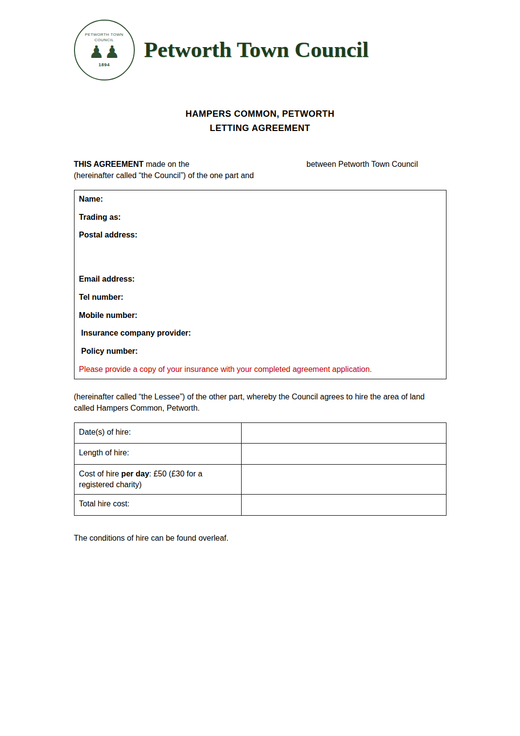Petworth Town Council ♟♟ 1894
Petworth Town Council
HAMPERS COMMON, PETWORTH
LETTING AGREEMENT
THIS AGREEMENT made on the between Petworth Town Council (hereinafter called “the Council”) of the one part and
| Name: Trading as: Postal address: Email address: Tel number: Mobile number: Insurance company provider: Policy number: Please provide a copy of your insurance with your completed agreement application. |
(hereinafter called “the Lessee”) of the other part, whereby the Council agrees to hire the area of land called Hampers Common, Petworth.
| Date(s) of hire: | |
| Length of hire: | |
| Cost of hire per day : £50 (£30 for a registered charity) | |
| Total hire cost: | |
The conditions of hire can be found overleaf.